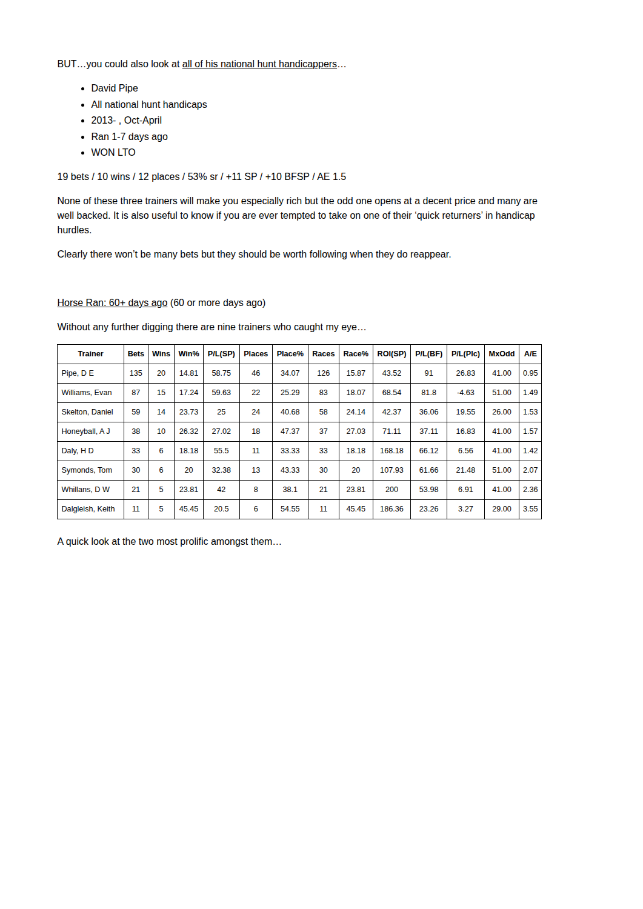BUT…you could also look at all of his national hunt handicappers…
David Pipe
All national hunt handicaps
2013- , Oct-April
Ran 1-7 days ago
WON LTO
19 bets / 10 wins / 12 places / 53% sr / +11 SP / +10 BFSP / AE 1.5
None of these three trainers will make you especially rich but the odd one opens at a decent price and many are well backed. It is also useful to know if you are ever tempted to take on one of their ‘quick returners’ in handicap hurdles.
Clearly there won’t be many bets but they should be worth following when they do reappear.
Horse Ran: 60+ days ago (60 or more days ago)
Without any further digging there are nine trainers who caught my eye…
| Trainer | Bets | Wins | Win% | P/L(SP) | Places | Place% | Races | Race% | ROI(SP) | P/L(BF) | P/L(Plc) | MxOdd | A/E |
| --- | --- | --- | --- | --- | --- | --- | --- | --- | --- | --- | --- | --- | --- |
| Pipe, D E | 135 | 20 | 14.81 | 58.75 | 46 | 34.07 | 126 | 15.87 | 43.52 | 91 | 26.83 | 41.00 | 0.95 |
| Williams, Evan | 87 | 15 | 17.24 | 59.63 | 22 | 25.29 | 83 | 18.07 | 68.54 | 81.8 | -4.63 | 51.00 | 1.49 |
| Skelton, Daniel | 59 | 14 | 23.73 | 25 | 24 | 40.68 | 58 | 24.14 | 42.37 | 36.06 | 19.55 | 26.00 | 1.53 |
| Honeyball, A J | 38 | 10 | 26.32 | 27.02 | 18 | 47.37 | 37 | 27.03 | 71.11 | 37.11 | 16.83 | 41.00 | 1.57 |
| Daly, H D | 33 | 6 | 18.18 | 55.5 | 11 | 33.33 | 33 | 18.18 | 168.18 | 66.12 | 6.56 | 41.00 | 1.42 |
| Symonds, Tom | 30 | 6 | 20 | 32.38 | 13 | 43.33 | 30 | 20 | 107.93 | 61.66 | 21.48 | 51.00 | 2.07 |
| Whillans, D W | 21 | 5 | 23.81 | 42 | 8 | 38.1 | 21 | 23.81 | 200 | 53.98 | 6.91 | 41.00 | 2.36 |
| Dalgleish, Keith | 11 | 5 | 45.45 | 20.5 | 6 | 54.55 | 11 | 45.45 | 186.36 | 23.26 | 3.27 | 29.00 | 3.55 |
A quick look at the two most prolific amongst them…